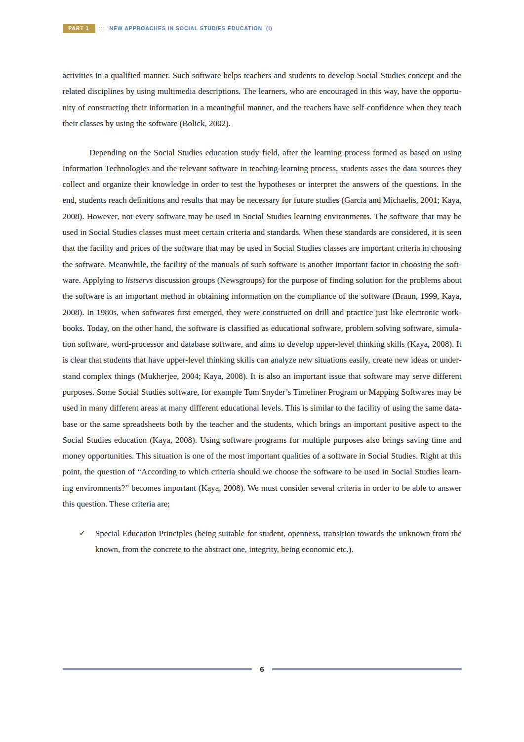PART 1 ::: NEW APPROACHES IN SOCIAL STUDIES EDUCATION (I)
activities in a qualified manner. Such software helps teachers and students to develop Social Studies concept and the related disciplines by using multimedia descriptions. The learners, who are encouraged in this way, have the opportunity of constructing their information in a meaningful manner, and the teachers have self-confidence when they teach their classes by using the software (Bolick, 2002).
Depending on the Social Studies education study field, after the learning process formed as based on using Information Technologies and the relevant software in teaching-learning process, students asses the data sources they collect and organize their knowledge in order to test the hypotheses or interpret the answers of the questions. In the end, students reach definitions and results that may be necessary for future studies (Garcia and Michaelis, 2001; Kaya, 2008). However, not every software may be used in Social Studies learning environments. The software that may be used in Social Studies classes must meet certain criteria and standards. When these standards are considered, it is seen that the facility and prices of the software that may be used in Social Studies classes are important criteria in choosing the software. Meanwhile, the facility of the manuals of such software is another important factor in choosing the software. Applying to listservs discussion groups (Newsgroups) for the purpose of finding solution for the problems about the software is an important method in obtaining information on the compliance of the software (Braun, 1999, Kaya, 2008). In 1980s, when softwares first emerged, they were constructed on drill and practice just like electronic workbooks. Today, on the other hand, the software is classified as educational software, problem solving software, simulation software, word-processor and database software, and aims to develop upper-level thinking skills (Kaya, 2008). It is clear that students that have upper-level thinking skills can analyze new situations easily, create new ideas or understand complex things (Mukherjee, 2004; Kaya, 2008). It is also an important issue that software may serve different purposes. Some Social Studies software, for example Tom Snyder’s Timeliner Program or Mapping Softwares may be used in many different areas at many different educational levels. This is similar to the facility of using the same database or the same spreadsheets both by the teacher and the students, which brings an important positive aspect to the Social Studies education (Kaya, 2008). Using software programs for multiple purposes also brings saving time and money opportunities. This situation is one of the most important qualities of a software in Social Studies. Right at this point, the question of “According to which criteria should we choose the software to be used in Social Studies learning environments?” becomes important (Kaya, 2008). We must consider several criteria in order to be able to answer this question. These criteria are;
Special Education Principles (being suitable for student, openness, transition towards the unknown from the known, from the concrete to the abstract one, integrity, being economic etc.).
6